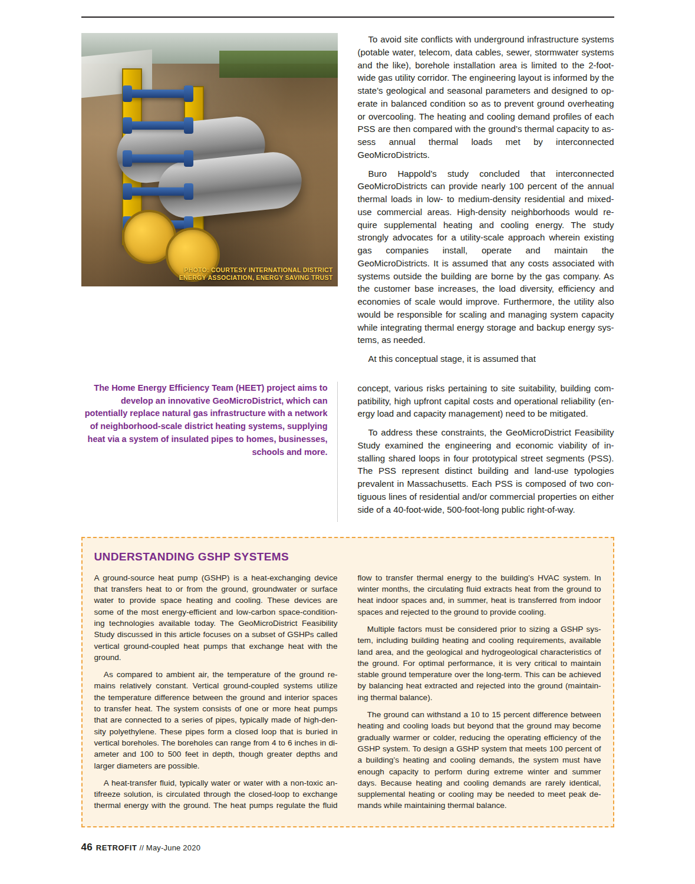PHOTO: COURTESY INTERNATIONAL DISTRICT
ENERGY ASSOCIATION, ENERGY SAVING TRUST
To avoid site conflicts with underground infrastructure systems (potable water, telecom, data cables, sewer, stormwater systems and the like), borehole installation area is limited to the 2-foot-wide gas utility corridor. The engineering layout is informed by the state’s geological and seasonal parameters and designed to operate in balanced condition so as to prevent ground overheating or overcooling. The heating and cooling demand profiles of each PSS are then compared with the ground’s thermal capacity to assess annual thermal loads met by interconnected GeoMicroDistricts.
Buro Happold’s study concluded that interconnected GeoMicroDistricts can provide nearly 100 percent of the annual thermal loads in low- to medium-density residential and mixed-use commercial areas. High-density neighborhoods would require supplemental heating and cooling energy. The study strongly advocates for a utility-scale approach wherein existing gas companies install, operate and maintain the GeoMicroDistricts. It is assumed that any costs associated with systems outside the building are borne by the gas company. As the customer base increases, the load diversity, efficiency and economies of scale would improve. Furthermore, the utility also would be responsible for scaling and managing system capacity while integrating thermal energy storage and backup energy systems, as needed.
At this conceptual stage, it is assumed that
The Home Energy Efficiency Team (HEET) project aims to develop an innovative GeoMicroDistrict, which can potentially replace natural gas infrastructure with a network of neighborhood-scale district heating systems, supplying heat via a system of insulated pipes to homes, businesses, schools and more.
concept, various risks pertaining to site suitability, building compatibility, high upfront capital costs and operational reliability (energy load and capacity management) need to be mitigated.
To address these constraints, the GeoMicroDistrict Feasibility Study examined the engineering and economic viability of installing shared loops in four prototypical street segments (PSS). The PSS represent distinct building and land-use typologies prevalent in Massachusetts. Each PSS is composed of two contiguous lines of residential and/or commercial properties on either side of a 40-foot-wide, 500-foot-long public right-of-way.
UNDERSTANDING GSHP SYSTEMS
A ground-source heat pump (GSHP) is a heat-exchanging device that transfers heat to or from the ground, groundwater or surface water to provide space heating and cooling. These devices are some of the most energy-efficient and low-carbon space-conditioning technologies available today. The GeoMicroDistrict Feasibility Study discussed in this article focuses on a subset of GSHPs called vertical ground-coupled heat pumps that exchange heat with the ground.
As compared to ambient air, the temperature of the ground remains relatively constant. Vertical ground-coupled systems utilize the temperature difference between the ground and interior spaces to transfer heat. The system consists of one or more heat pumps that are connected to a series of pipes, typically made of high-density polyethylene. These pipes form a closed loop that is buried in vertical boreholes. The boreholes can range from 4 to 6 inches in diameter and 100 to 500 feet in depth, though greater depths and larger diameters are possible.
A heat-transfer fluid, typically water or water with a non-toxic antifreeze solution, is circulated through the closed-loop to exchange thermal energy with the ground. The heat pumps regulate the fluid flow to transfer thermal energy to the building’s HVAC system. In winter months, the circulating fluid extracts heat from the ground to heat indoor spaces and, in summer, heat is transferred from indoor spaces and rejected to the ground to provide cooling.
Multiple factors must be considered prior to sizing a GSHP system, including building heating and cooling requirements, available land area, and the geological and hydrogeological characteristics of the ground. For optimal performance, it is very critical to maintain stable ground temperature over the long-term. This can be achieved by balancing heat extracted and rejected into the ground (maintaining thermal balance).
The ground can withstand a 10 to 15 percent difference between heating and cooling loads but beyond that the ground may become gradually warmer or colder, reducing the operating efficiency of the GSHP system. To design a GSHP system that meets 100 percent of a building’s heating and cooling demands, the system must have enough capacity to perform during extreme winter and summer days. Because heating and cooling demands are rarely identical, supplemental heating or cooling may be needed to meet peak demands while maintaining thermal balance.
46 RETROFIT // May-June 2020